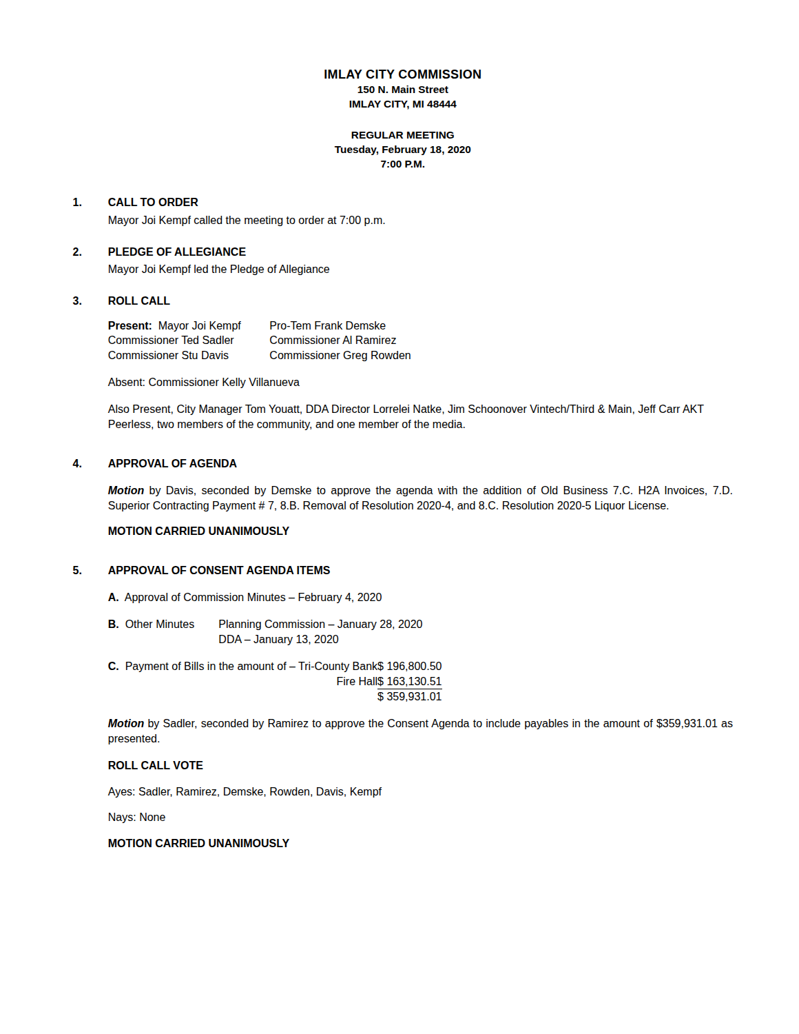IMLAY CITY COMMISSION
150 N. Main Street
IMLAY CITY, MI 48444
REGULAR MEETING
Tuesday, February 18, 2020
7:00 P.M.
1. Call to Order
Mayor Joi Kempf called the meeting to order at 7:00 p.m.
2. Pledge of Allegiance
Mayor Joi Kempf led the Pledge of Allegiance
3. Roll Call
| Present: Mayor Joi Kempf | Pro-Tem Frank Demske |
| Commissioner Ted Sadler | Commissioner Al Ramirez |
| Commissioner Stu Davis | Commissioner Greg Rowden |
Absent: Commissioner Kelly Villanueva
Also Present, City Manager Tom Youatt, DDA Director Lorrelei Natke, Jim Schoonover Vintech/Third & Main, Jeff Carr AKT Peerless, two members of the community, and one member of the media.
4. Approval of Agenda
Motion by Davis, seconded by Demske to approve the agenda with the addition of Old Business 7.C. H2A Invoices, 7.D. Superior Contracting Payment # 7, 8.B. Removal of Resolution 2020-4, and 8.C. Resolution 2020-5 Liquor License.
Motion Carried Unanimously
5. Approval of Consent Agenda Items
A. Approval of Commission Minutes – February 4, 2020
| B. Other Minutes | Planning Commission – January 28, 2020 |
| | DDA – January 13, 2020 |
| C. Payment of Bills in the amount of – Tri-County Bank | $ 196,800.50 |
| Fire Hall | $ 163,130.51 |
| | $ 359,931.01 |
Motion by Sadler, seconded by Ramirez to approve the Consent Agenda to include payables in the amount of $359,931.01 as presented.
Roll Call Vote
Ayes: Sadler, Ramirez, Demske, Rowden, Davis, Kempf
Nays: None
Motion Carried Unanimously